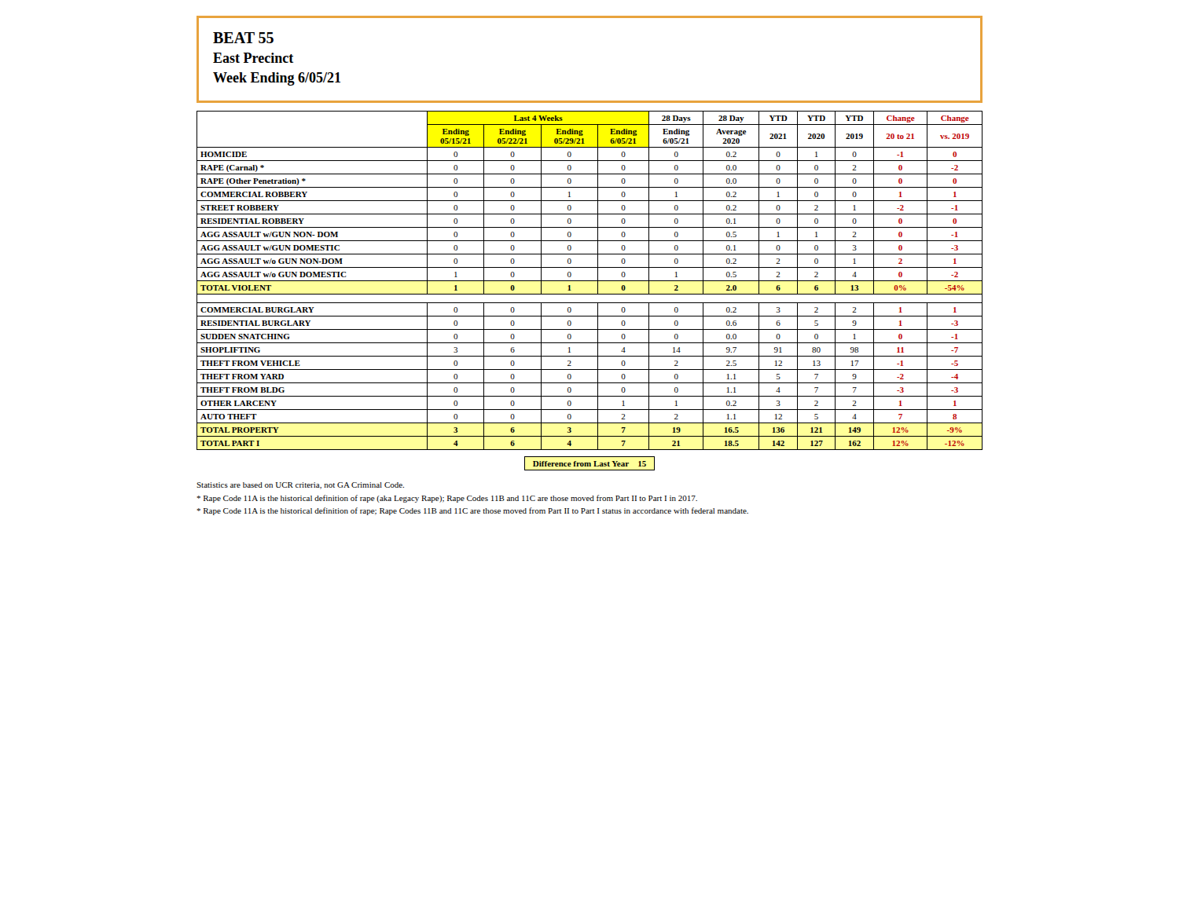BEAT 55
East Precinct
Week Ending 6/05/21
| | Last 4 Weeks | 28 Days | 28 Day | YTD | YTD | YTD | Change | Change |
| --- | --- | --- | --- | --- | --- | --- | --- | --- |
| Ending 05/15/21 | Ending 05/22/21 | Ending 05/29/21 | Ending 6/05/21 | Ending 6/05/21 | Average 2020 | 2021 | 2020 | 2019 | 20 to 21 | vs. 2019 |
| HOMICIDE | 0 | 0 | 0 | 0 | 0 | 0.2 | 0 | 1 | 0 | -1 | 0 |
| RAPE (Carnal) * | 0 | 0 | 0 | 0 | 0 | 0.0 | 0 | 0 | 2 | 0 | -2 |
| RAPE (Other Penetration) * | 0 | 0 | 0 | 0 | 0 | 0.0 | 0 | 0 | 0 | 0 | 0 |
| COMMERCIAL ROBBERY | 0 | 0 | 1 | 0 | 1 | 0.2 | 1 | 0 | 0 | 1 | 1 |
| STREET ROBBERY | 0 | 0 | 0 | 0 | 0 | 0.2 | 0 | 2 | 1 | -2 | -1 |
| RESIDENTIAL ROBBERY | 0 | 0 | 0 | 0 | 0 | 0.1 | 0 | 0 | 0 | 0 | 0 |
| AGG ASSAULT w/GUN NON- DOM | 0 | 0 | 0 | 0 | 0 | 0.5 | 1 | 1 | 2 | 0 | -1 |
| AGG ASSAULT w/GUN DOMESTIC | 0 | 0 | 0 | 0 | 0 | 0.1 | 0 | 0 | 3 | 0 | -3 |
| AGG ASSAULT w/o GUN NON-DOM | 0 | 0 | 0 | 0 | 0 | 0.2 | 2 | 0 | 1 | 2 | 1 |
| AGG ASSAULT w/o GUN DOMESTIC | 1 | 0 | 0 | 0 | 1 | 0.5 | 2 | 2 | 4 | 0 | -2 |
| TOTAL VIOLENT | 1 | 0 | 1 | 0 | 2 | 2.0 | 6 | 6 | 13 | 0% | -54% |
| COMMERCIAL BURGLARY | 0 | 0 | 0 | 0 | 0 | 0.2 | 3 | 2 | 2 | 1 | 1 |
| RESIDENTIAL BURGLARY | 0 | 0 | 0 | 0 | 0 | 0.6 | 6 | 5 | 9 | 1 | -3 |
| SUDDEN SNATCHING | 0 | 0 | 0 | 0 | 0 | 0.0 | 0 | 0 | 1 | 0 | -1 |
| SHOPLIFTING | 3 | 6 | 1 | 4 | 14 | 9.7 | 91 | 80 | 98 | 11 | -7 |
| THEFT FROM VEHICLE | 0 | 0 | 2 | 0 | 2 | 2.5 | 12 | 13 | 17 | -1 | -5 |
| THEFT FROM YARD | 0 | 0 | 0 | 0 | 0 | 1.1 | 5 | 7 | 9 | -2 | -4 |
| THEFT FROM BLDG | 0 | 0 | 0 | 0 | 0 | 1.1 | 4 | 7 | 7 | -3 | -3 |
| OTHER LARCENY | 0 | 0 | 0 | 1 | 1 | 0.2 | 3 | 2 | 2 | 1 | 1 |
| AUTO THEFT | 0 | 0 | 0 | 2 | 2 | 1.1 | 12 | 5 | 4 | 7 | 8 |
| TOTAL PROPERTY | 3 | 6 | 3 | 7 | 19 | 16.5 | 136 | 121 | 149 | 12% | -9% |
| TOTAL PART I | 4 | 6 | 4 | 7 | 21 | 18.5 | 142 | 127 | 162 | 12% | -12% |
Difference from Last Year 15
Statistics are based on UCR criteria, not GA Criminal Code.
* Rape Code 11A is the historical definition of rape (aka Legacy Rape); Rape Codes 11B and 11C are those moved from Part II to Part I in 2017.
* Rape Code 11A is the historical definition of rape; Rape Codes 11B and 11C are those moved from Part II to Part I status in accordance with federal mandate.